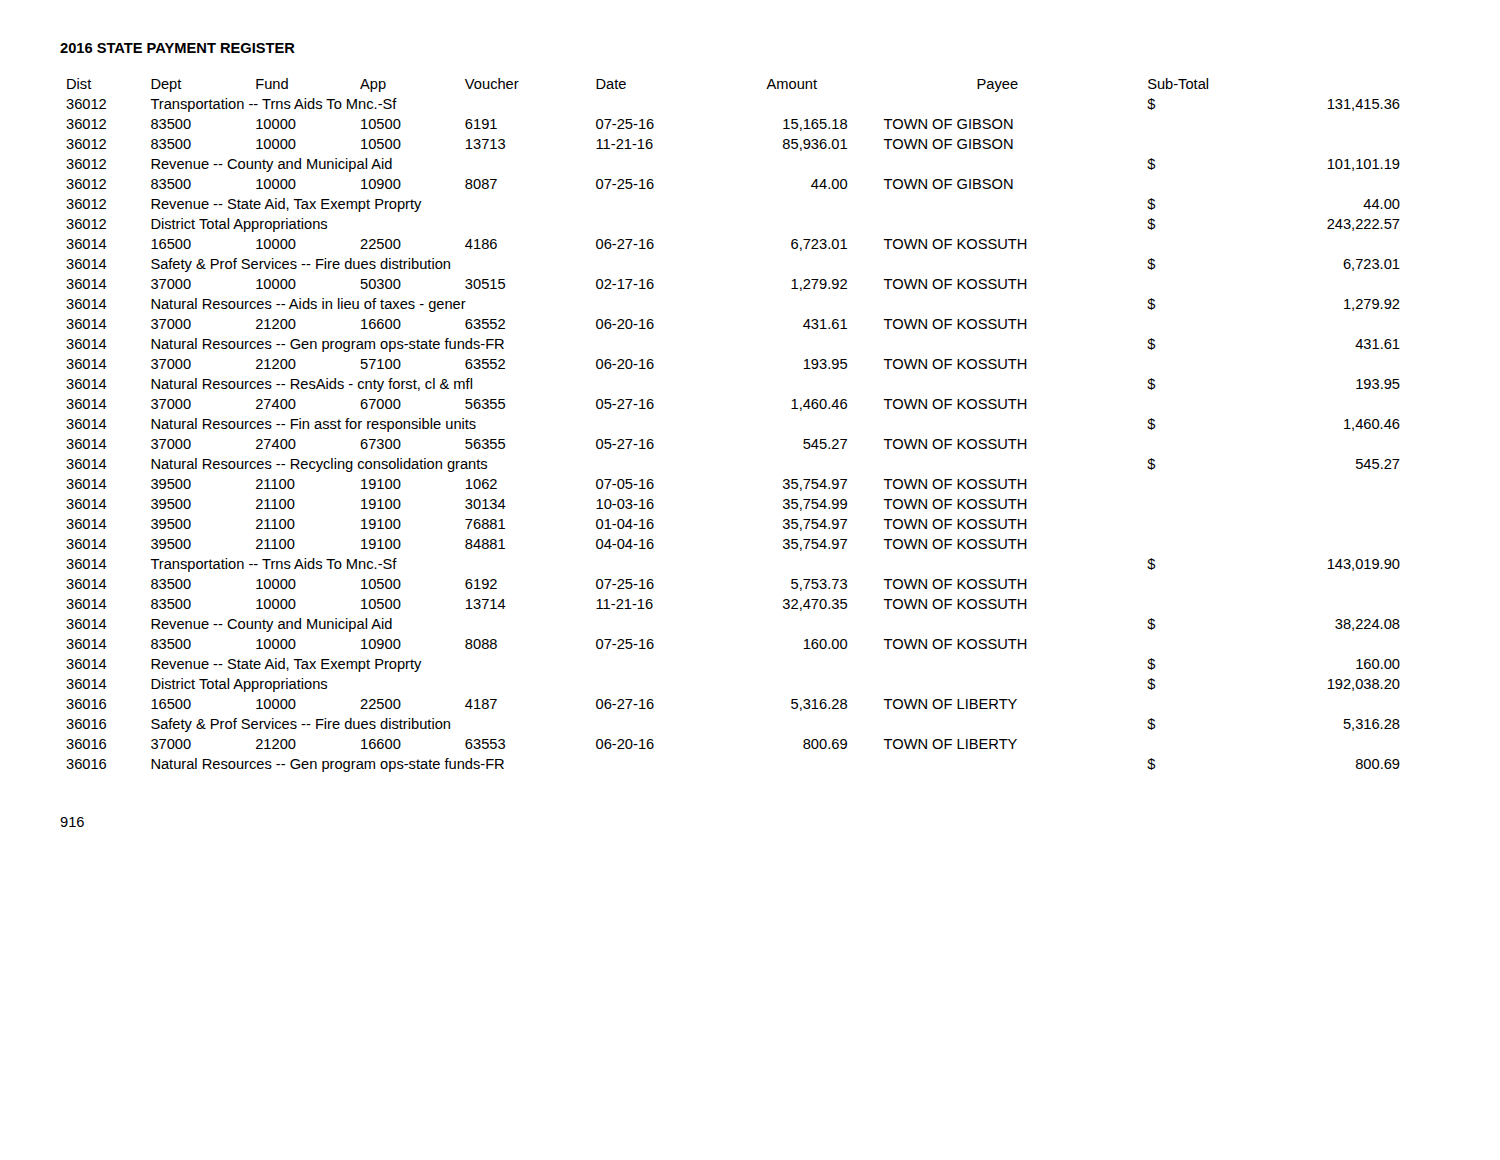2016 STATE PAYMENT REGISTER
| Dist | Dept | Fund | App | Voucher | Date | Amount | Payee | Sub-Total |
| --- | --- | --- | --- | --- | --- | --- | --- | --- |
| 36012 | Transportation -- Trns Aids To Mnc.-Sf | | | $ | 131,415.36 |
| 36012 | 83500 | 10000 | 10500 | 6191 | 07-25-16 | 15,165.18 | TOWN OF GIBSON | | |
| 36012 | 83500 | 10000 | 10500 | 13713 | 11-21-16 | 85,936.01 | TOWN OF GIBSON | | |
| 36012 | Revenue -- County and Municipal Aid | | | $ | 101,101.19 |
| 36012 | 83500 | 10000 | 10900 | 8087 | 07-25-16 | 44.00 | TOWN OF GIBSON | | |
| 36012 | Revenue -- State Aid, Tax Exempt Proprty | | | $ | 44.00 |
| 36012 | District Total Appropriations | | | $ | 243,222.57 |
| 36014 | 16500 | 10000 | 22500 | 4186 | 06-27-16 | 6,723.01 | TOWN OF KOSSUTH | | |
| 36014 | Safety & Prof Services -- Fire dues distribution | | | $ | 6,723.01 |
| 36014 | 37000 | 10000 | 50300 | 30515 | 02-17-16 | 1,279.92 | TOWN OF KOSSUTH | | |
| 36014 | Natural Resources -- Aids in lieu of taxes - gener | | | $ | 1,279.92 |
| 36014 | 37000 | 21200 | 16600 | 63552 | 06-20-16 | 431.61 | TOWN OF KOSSUTH | | |
| 36014 | Natural Resources -- Gen program ops-state funds-FR | | | $ | 431.61 |
| 36014 | 37000 | 21200 | 57100 | 63552 | 06-20-16 | 193.95 | TOWN OF KOSSUTH | | |
| 36014 | Natural Resources -- ResAids - cnty forst, cl & mfl | | | $ | 193.95 |
| 36014 | 37000 | 27400 | 67000 | 56355 | 05-27-16 | 1,460.46 | TOWN OF KOSSUTH | | |
| 36014 | Natural Resources -- Fin asst for responsible units | | | $ | 1,460.46 |
| 36014 | 37000 | 27400 | 67300 | 56355 | 05-27-16 | 545.27 | TOWN OF KOSSUTH | | |
| 36014 | Natural Resources -- Recycling consolidation grants | | | $ | 545.27 |
| 36014 | 39500 | 21100 | 19100 | 1062 | 07-05-16 | 35,754.97 | TOWN OF KOSSUTH | | |
| 36014 | 39500 | 21100 | 19100 | 30134 | 10-03-16 | 35,754.99 | TOWN OF KOSSUTH | | |
| 36014 | 39500 | 21100 | 19100 | 76881 | 01-04-16 | 35,754.97 | TOWN OF KOSSUTH | | |
| 36014 | 39500 | 21100 | 19100 | 84881 | 04-04-16 | 35,754.97 | TOWN OF KOSSUTH | | |
| 36014 | Transportation -- Trns Aids To Mnc.-Sf | | | $ | 143,019.90 |
| 36014 | 83500 | 10000 | 10500 | 6192 | 07-25-16 | 5,753.73 | TOWN OF KOSSUTH | | |
| 36014 | 83500 | 10000 | 10500 | 13714 | 11-21-16 | 32,470.35 | TOWN OF KOSSUTH | | |
| 36014 | Revenue -- County and Municipal Aid | | | $ | 38,224.08 |
| 36014 | 83500 | 10000 | 10900 | 8088 | 07-25-16 | 160.00 | TOWN OF KOSSUTH | | |
| 36014 | Revenue -- State Aid, Tax Exempt Proprty | | | $ | 160.00 |
| 36014 | District Total Appropriations | | | $ | 192,038.20 |
| 36016 | 16500 | 10000 | 22500 | 4187 | 06-27-16 | 5,316.28 | TOWN OF LIBERTY | | |
| 36016 | Safety & Prof Services -- Fire dues distribution | | | $ | 5,316.28 |
| 36016 | 37000 | 21200 | 16600 | 63553 | 06-20-16 | 800.69 | TOWN OF LIBERTY | | |
| 36016 | Natural Resources -- Gen program ops-state funds-FR | | | $ | 800.69 |
916